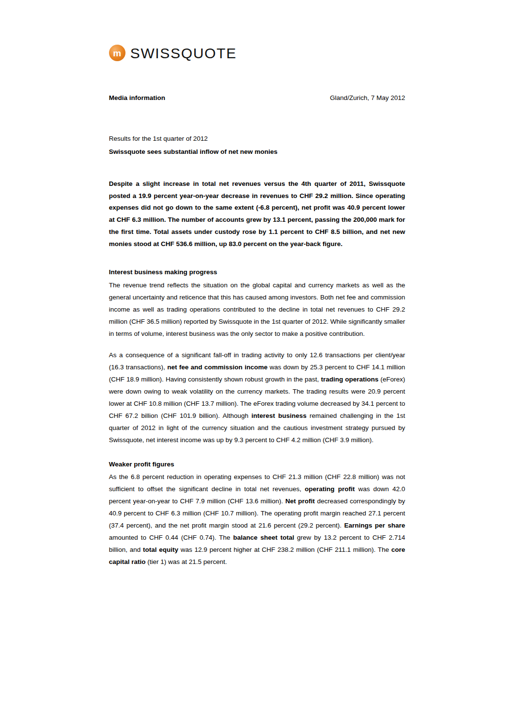SWISSQUOTE
Media information
Gland/Zurich, 7 May 2012
Results for the 1st quarter of 2012
Swissquote sees substantial inflow of net new monies
Despite a slight increase in total net revenues versus the 4th quarter of 2011, Swissquote posted a 19.9 percent year-on-year decrease in revenues to CHF 29.2 million. Since operating expenses did not go down to the same extent (-6.8 percent), net profit was 40.9 percent lower at CHF 6.3 million. The number of accounts grew by 13.1 percent, passing the 200,000 mark for the first time. Total assets under custody rose by 1.1 percent to CHF 8.5 billion, and net new monies stood at CHF 536.6 million, up 83.0 percent on the year-back figure.
Interest business making progress
The revenue trend reflects the situation on the global capital and currency markets as well as the general uncertainty and reticence that this has caused among investors. Both net fee and commission income as well as trading operations contributed to the decline in total net revenues to CHF 29.2 million (CHF 36.5 million) reported by Swissquote in the 1st quarter of 2012. While significantly smaller in terms of volume, interest business was the only sector to make a positive contribution.
As a consequence of a significant fall-off in trading activity to only 12.6 transactions per client/year (16.3 transactions), net fee and commission income was down by 25.3 percent to CHF 14.1 million (CHF 18.9 million). Having consistently shown robust growth in the past, trading operations (eForex) were down owing to weak volatility on the currency markets. The trading results were 20.9 percent lower at CHF 10.8 million (CHF 13.7 million). The eForex trading volume decreased by 34.1 percent to CHF 67.2 billion (CHF 101.9 billion). Although interest business remained challenging in the 1st quarter of 2012 in light of the currency situation and the cautious investment strategy pursued by Swissquote, net interest income was up by 9.3 percent to CHF 4.2 million (CHF 3.9 million).
Weaker profit figures
As the 6.8 percent reduction in operating expenses to CHF 21.3 million (CHF 22.8 million) was not sufficient to offset the significant decline in total net revenues, operating profit was down 42.0 percent year-on-year to CHF 7.9 million (CHF 13.6 million). Net profit decreased correspondingly by 40.9 percent to CHF 6.3 million (CHF 10.7 million). The operating profit margin reached 27.1 percent (37.4 percent), and the net profit margin stood at 21.6 percent (29.2 percent). Earnings per share amounted to CHF 0.44 (CHF 0.74). The balance sheet total grew by 13.2 percent to CHF 2.714 billion, and total equity was 12.9 percent higher at CHF 238.2 million (CHF 211.1 million). The core capital ratio (tier 1) was at 21.5 percent.